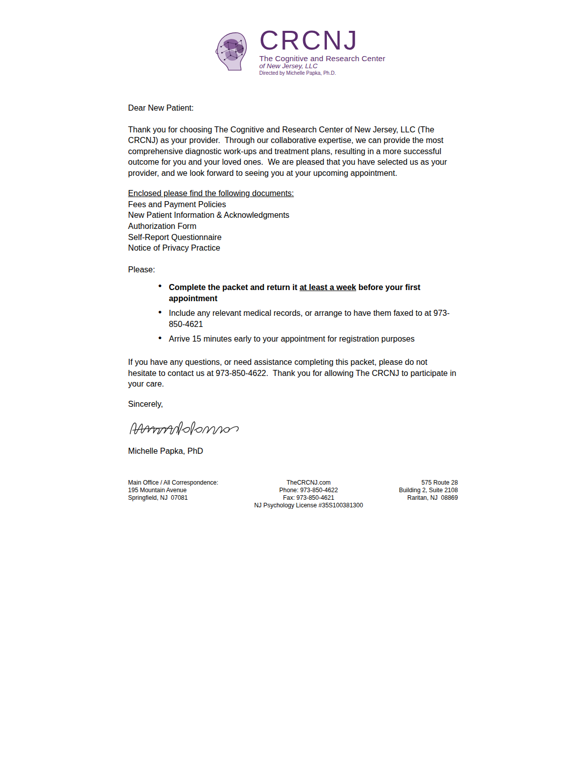CRCNJ
The Cognitive and Research Center
of New Jersey, LLC
Directed by Michelle Papka, Ph.D.
Dear New Patient:
Thank you for choosing The Cognitive and Research Center of New Jersey, LLC (The CRCNJ) as your provider. Through our collaborative expertise, we can provide the most comprehensive diagnostic work-ups and treatment plans, resulting in a more successful outcome for you and your loved ones. We are pleased that you have selected us as your provider, and we look forward to seeing you at your upcoming appointment.
Enclosed please find the following documents:
Fees and Payment Policies
New Patient Information & Acknowledgments
Authorization Form
Self-Report Questionnaire
Notice of Privacy Practice
Please:
Complete the packet and return it at least a week before your first appointment
Include any relevant medical records, or arrange to have them faxed to at 973-850-4621
Arrive 15 minutes early to your appointment for registration purposes
If you have any questions, or need assistance completing this packet, please do not hesitate to contact us at 973-850-4622. Thank you for allowing The CRCNJ to participate in your care.
Sincerely,
Michelle Papka, PhD
Main Office / All Correspondence:
195 Mountain Avenue
Springfield, NJ 07081
TheCRCNJ.com
Phone: 973-850-4622
Fax: 973-850-4621
NJ Psychology License #35S100381300
575 Route 28
Building 2, Suite 2108
Raritan, NJ 08869